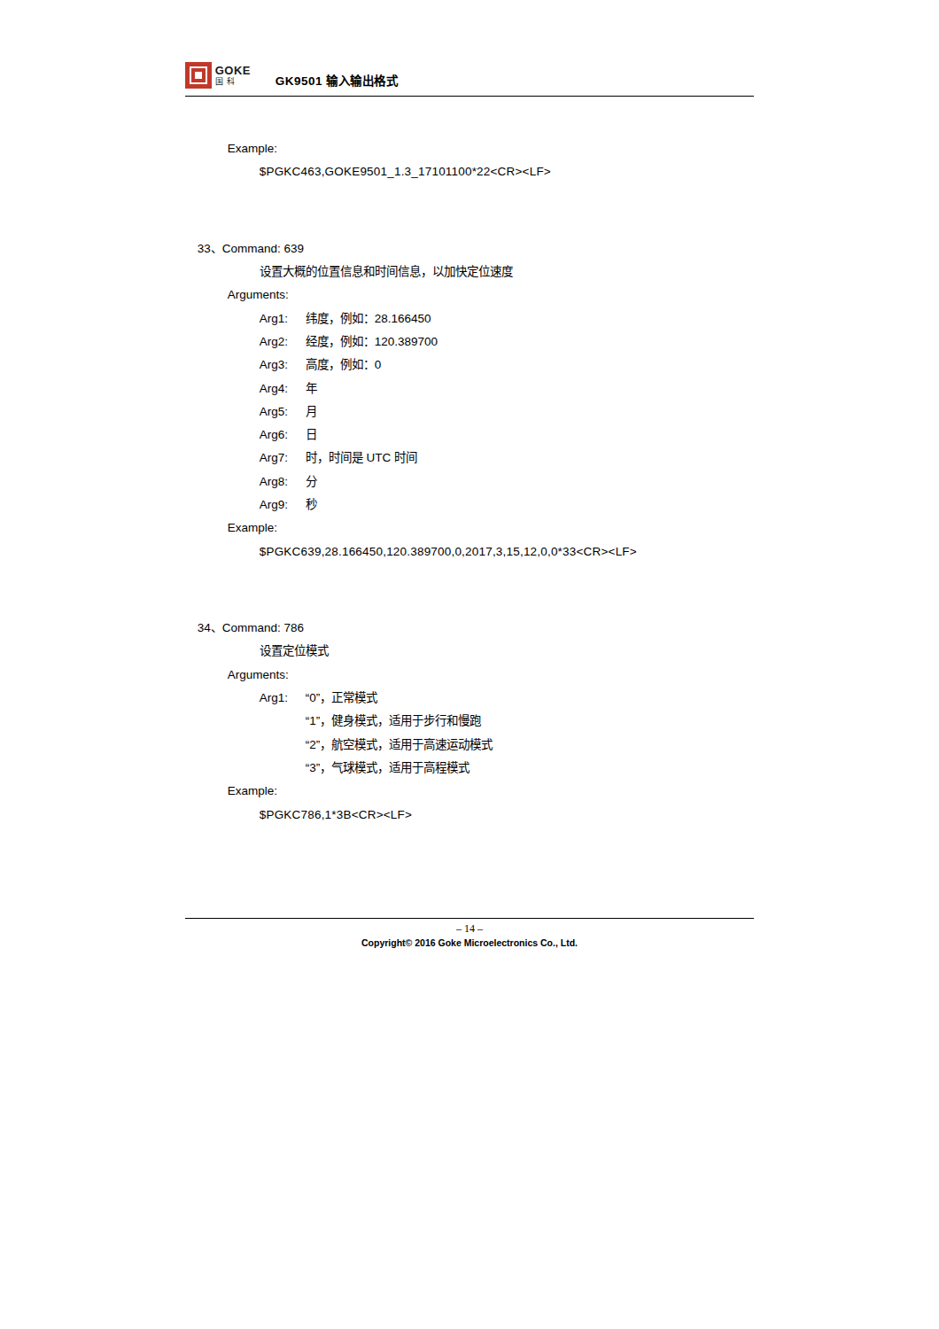GOKE 国 科
GK9501 输入输出格式
Example:
$PGKC463,GOKE9501_1.3_17101100*22<CR><LF>
33、Command: 639
设置大概的位置信息和时间信息，以加快定位速度
Arguments:
Arg1: 纬度，例如：28.166450
Arg2: 经度，例如：120.389700
Arg3: 高度，例如：0
Arg4: 年
Arg5: 月
Arg6: 日
Arg7: 时，时间是 UTC 时间
Arg8: 分
Arg9: 秒
Example:
$PGKC639,28.166450,120.389700,0,2017,3,15,12,0,0*33<CR><LF>
34、Command: 786
设置定位模式
Arguments:
Arg1:“0”，正常模式
“1”，健身模式，适用于步行和慢跑
“2”，航空模式，适用于高速运动模式
“3”，气球模式，适用于高程模式
Example:
$PGKC786,1*3B<CR><LF>
– 14 –
Copyright© 2016 Goke Microelectronics Co., Ltd.